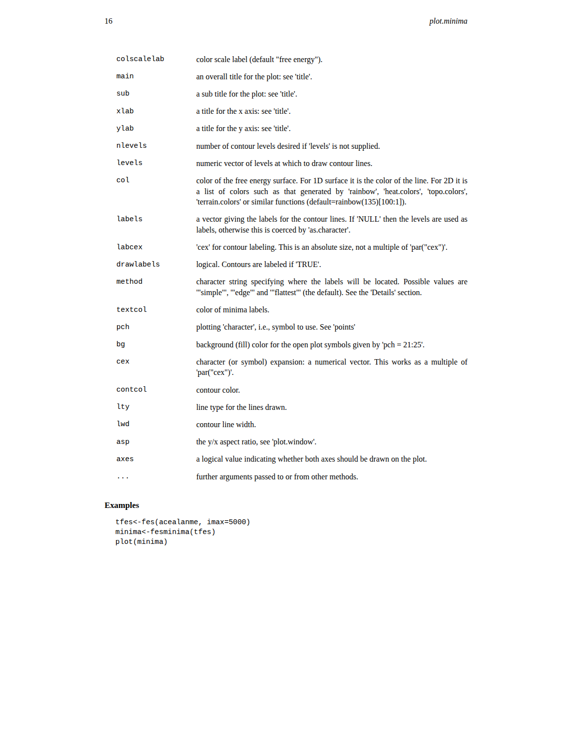16 plot.minima
colscalelab
color scale label (default "free energy").
main
an overall title for the plot: see 'title'.
sub
a sub title for the plot: see 'title'.
xlab
a title for the x axis: see 'title'.
ylab
a title for the y axis: see 'title'.
nlevels
number of contour levels desired if 'levels' is not supplied.
levels
numeric vector of levels at which to draw contour lines.
col
color of the free energy surface. For 1D surface it is the color of the line. For 2D it is a list of colors such as that generated by 'rainbow', 'heat.colors', 'topo.colors', 'terrain.colors' or similar functions (default=rainbow(135)[100:1]).
labels
a vector giving the labels for the contour lines. If 'NULL' then the levels are used as labels, otherwise this is coerced by 'as.character'.
labcex
'cex' for contour labeling. This is an absolute size, not a multiple of 'par("cex")'.
drawlabels
logical. Contours are labeled if 'TRUE'.
method
character string specifying where the labels will be located. Possible values are '"simple"', '"edge"' and '"flattest"' (the default). See the 'Details' section.
textcol
color of minima labels.
pch
plotting 'character', i.e., symbol to use. See 'points'
bg
background (fill) color for the open plot symbols given by 'pch = 21:25'.
cex
character (or symbol) expansion: a numerical vector. This works as a multiple of 'par("cex")'.
contcol
contour color.
lty
line type for the lines drawn.
lwd
contour line width.
asp
the y/x aspect ratio, see 'plot.window'.
axes
a logical value indicating whether both axes should be drawn on the plot.
...
further arguments passed to or from other methods.
Examples
tfes<-fes(acealanme, imax=5000)
minima<-fesminima(tfes)
plot(minima)